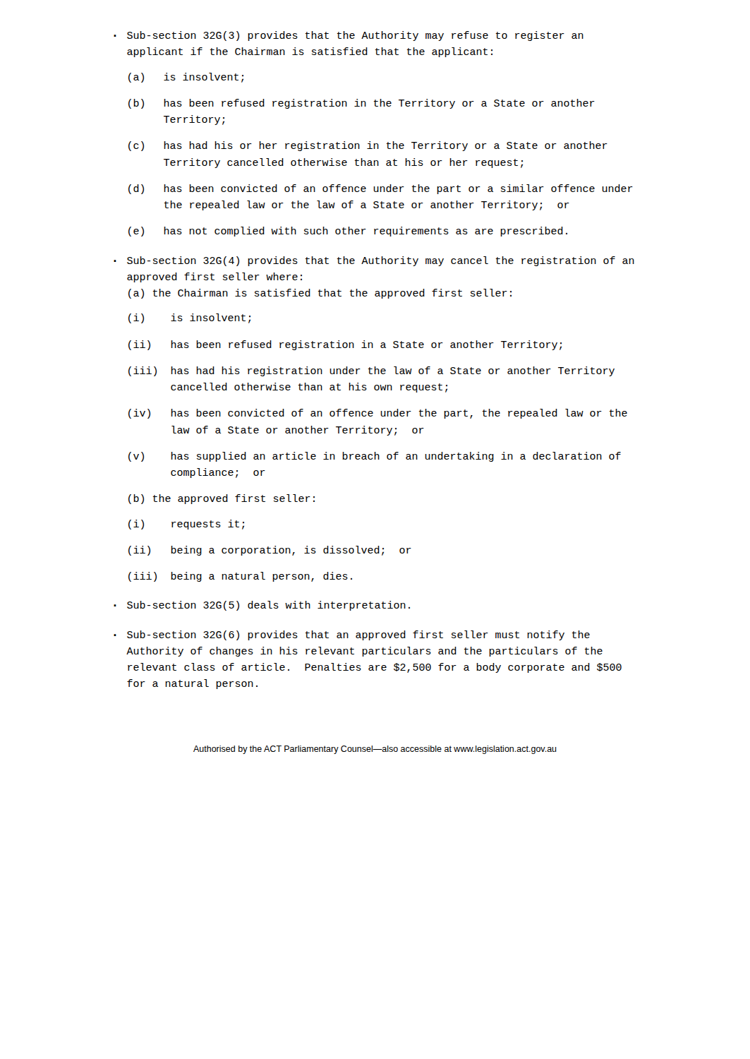Sub-section 32G(3) provides that the Authority may refuse to register an applicant if the Chairman is satisfied that the applicant:
(a) is insolvent;
(b) has been refused registration in the Territory or a State or another Territory;
(c) has had his or her registration in the Territory or a State or another Territory cancelled otherwise than at his or her request;
(d) has been convicted of an offence under the part or a similar offence under the repealed law or the law of a State or another Territory; or
(e) has not complied with such other requirements as are prescribed.
Sub-section 32G(4) provides that the Authority may cancel the registration of an approved first seller where:
(a) the Chairman is satisfied that the approved first seller:
(i) is insolvent;
(ii) has been refused registration in a State or another Territory;
(iii) has had his registration under the law of a State or another Territory cancelled otherwise than at his own request;
(iv) has been convicted of an offence under the part, the repealed law or the law of a State or another Territory; or
(v) has supplied an article in breach of an undertaking in a declaration of compliance; or
(b) the approved first seller:
(i) requests it;
(ii) being a corporation, is dissolved; or
(iii) being a natural person, dies.
Sub-section 32G(5) deals with interpretation.
Sub-section 32G(6) provides that an approved first seller must notify the Authority of changes in his relevant particulars and the particulars of the relevant class of article. Penalties are $2,500 for a body corporate and $500 for a natural person.
Authorised by the ACT Parliamentary Counsel—also accessible at www.legislation.act.gov.au